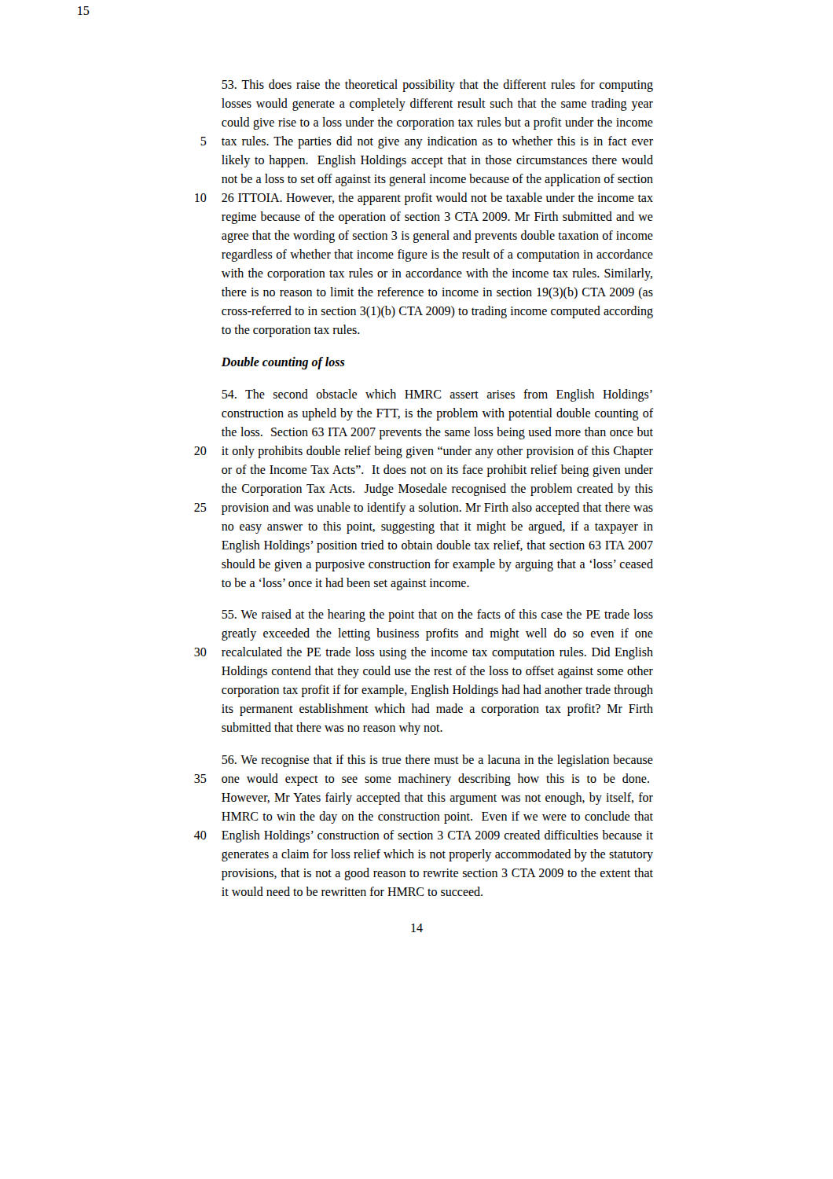53. This does raise the theoretical possibility that the different rules for computing losses would generate a completely different result such that the same trading year could give rise to a loss under the corporation tax rules but a profit under the income tax rules. The parties did not give any indication as to whether this is in fact ever 5likely to happen. English Holdings accept that in those circumstances there would not be a loss to set off against its general income because of the application of section 26 ITTOIA. However, the apparent profit would not be taxable under the income tax regime because of the operation of section 3 CTA 2009. Mr Firth submitted and we agree that the wording of section 3 is general and prevents double taxation of income 10regardless of whether that income figure is the result of a computation in accordance with the corporation tax rules or in accordance with the income tax rules. Similarly, there is no reason to limit the reference to income in section 19(3)(b) CTA 2009 (as cross-referred to in section 3(1)(b) CTA 2009) to trading income computed according to the corporation tax rules.
15 Double counting of loss
54. The second obstacle which HMRC assert arises from English Holdings’ construction as upheld by the FTT, is the problem with potential double counting of the loss. Section 63 ITA 2007 prevents the same loss being used more than once but it only prohibits double relief being given “under any other provision of this Chapter 20or of the Income Tax Acts”. It does not on its face prohibit relief being given under the Corporation Tax Acts. Judge Mosedale recognised the problem created by this provision and was unable to identify a solution. Mr Firth also accepted that there was no easy answer to this point, suggesting that it might be argued, if a taxpayer in English Holdings’ position tried to obtain double tax relief, that section 63 ITA 2007 25should be given a purposive construction for example by arguing that a ‘loss’ ceased to be a ‘loss’ once it had been set against income.
55. We raised at the hearing the point that on the facts of this case the PE trade loss greatly exceeded the letting business profits and might well do so even if one recalculated the PE trade loss using the income tax computation rules. Did English 30 Holdings contend that they could use the rest of the loss to offset against some other corporation tax profit if for example, English Holdings had had another trade through its permanent establishment which had made a corporation tax profit? Mr Firth submitted that there was no reason why not.
56. We recognise that if this is true there must be a lacuna in the legislation because 35one would expect to see some machinery describing how this is to be done. However, Mr Yates fairly accepted that this argument was not enough, by itself, for HMRC to win the day on the construction point. Even if we were to conclude that English Holdings’ construction of section 3 CTA 2009 created difficulties because it generates a claim for loss relief which is not properly accommodated by the statutory 40provisions, that is not a good reason to rewrite section 3 CTA 2009 to the extent that it would need to be rewritten for HMRC to succeed.
14